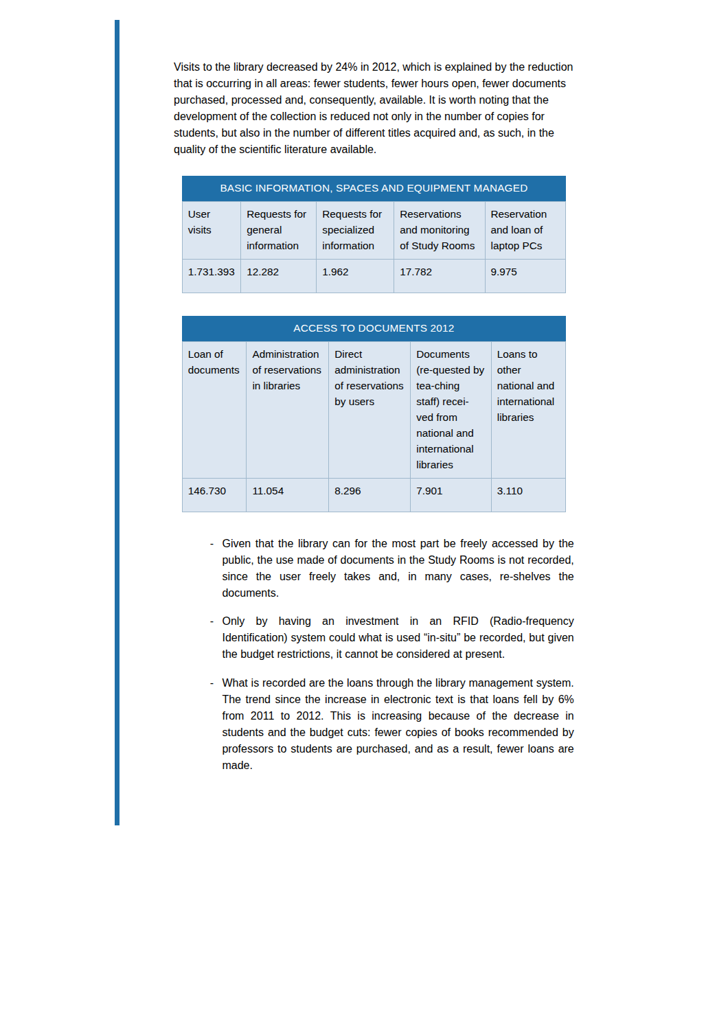Visits to the library decreased by 24% in 2012, which is explained by the reduction that is occurring in all areas: fewer students, fewer hours open, fewer documents purchased, processed and, consequently, available. It is worth noting that the development of the collection is reduced not only in the number of copies for students, but also in the number of different titles acquired and, as such, in the quality of the scientific literature available.
BASIC INFORMATION, SPACES AND EQUIPMENT MANAGED
| User visits | Requests for general information | Requests for specialized information | Reservations and monitoring of Study Rooms | Reservation and loan of laptop PCs |
| --- | --- | --- | --- | --- |
| 1.731.393 | 12.282 | 1.962 | 17.782 | 9.975 |
ACCESS TO DOCUMENTS 2012
| Loan of documents | Administration of reservations in libraries | Direct administration of reservations by users | Documents (re-quested by tea-ching staff) recei-ved from national and international libraries | Loans to other national and international libraries |
| --- | --- | --- | --- | --- |
| 146.730 | 11.054 | 8.296 | 7.901 | 3.110 |
Given that the library can for the most part be freely accessed by the public, the use made of documents in the Study Rooms is not recorded, since the user freely takes and, in many cases, re-shelves the documents.
Only by having an investment in an RFID (Radio-frequency Identification) system could what is used “in-situ” be recorded, but given the budget restrictions, it cannot be considered at present.
What is recorded are the loans through the library management system. The trend since the increase in electronic text is that loans fell by 6% from 2011 to 2012. This is increasing because of the decrease in students and the budget cuts: fewer copies of books recommended by professors to students are purchased, and as a result, fewer loans are made.